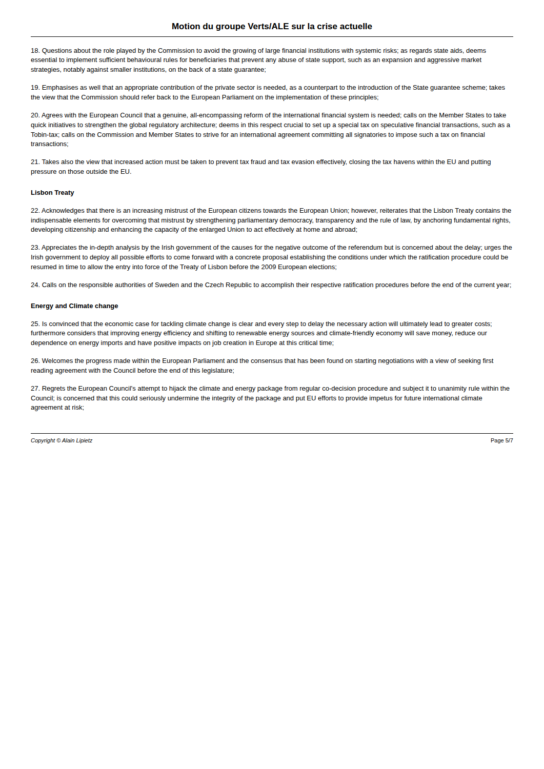Motion du groupe Verts/ALE sur la crise actuelle
18. Questions about the role played by the Commission to avoid the growing of large financial institutions with systemic risks; as regards state aids, deems essential to implement sufficient behavioural rules for beneficiaries that prevent any abuse of state support, such as an expansion and aggressive market strategies, notably against smaller institutions, on the back of a state guarantee;
19. Emphasises as well that an appropriate contribution of the private sector is needed, as a counterpart to the introduction of the State guarantee scheme; takes the view that the Commission should refer back to the European Parliament on the implementation of these principles;
20. Agrees with the European Council that a genuine, all-encompassing reform of the international financial system is needed; calls on the Member States to take quick initiatives to strengthen the global regulatory architecture; deems in this respect crucial to set up a special tax on speculative financial transactions, such as a Tobin-tax; calls on the Commission and Member States to strive for an international agreement committing all signatories to impose such a tax on financial transactions;
21. Takes also the view that increased action must be taken to prevent tax fraud and tax evasion effectively, closing the tax havens within the EU and putting pressure on those outside the EU.
Lisbon Treaty
22. Acknowledges that there is an increasing mistrust of the European citizens towards the European Union; however, reiterates that the Lisbon Treaty contains the indispensable elements for overcoming that mistrust by strengthening parliamentary democracy, transparency and the rule of law, by anchoring fundamental rights, developing citizenship and enhancing the capacity of the enlarged Union to act effectively at home and abroad;
23. Appreciates the in-depth analysis by the Irish government of the causes for the negative outcome of the referendum but is concerned about the delay; urges the Irish government to deploy all possible efforts to come forward with a concrete proposal establishing the conditions under which the ratification procedure could be resumed in time to allow the entry into force of the Treaty of Lisbon before the 2009 European elections;
24. Calls on the responsible authorities of Sweden and the Czech Republic to accomplish their respective ratification procedures before the end of the current year;
Energy and Climate change
25. Is convinced that the economic case for tackling climate change is clear and every step to delay the necessary action will ultimately lead to greater costs; furthermore considers that improving energy efficiency and shifting to renewable energy sources and climate-friendly economy will save money, reduce our dependence on energy imports and have positive impacts on job creation in Europe at this critical time;
26. Welcomes the progress made within the European Parliament and the consensus that has been found on starting negotiations with a view of seeking first reading agreement with the Council before the end of this legislature;
27. Regrets the European Council's attempt to hijack the climate and energy package from regular co-decision procedure and subject it to unanimity rule within the Council; is concerned that this could seriously undermine the integrity of the package and put EU efforts to provide impetus for future international climate agreement at risk;
Copyright © Alain Lipietz Page 5/7